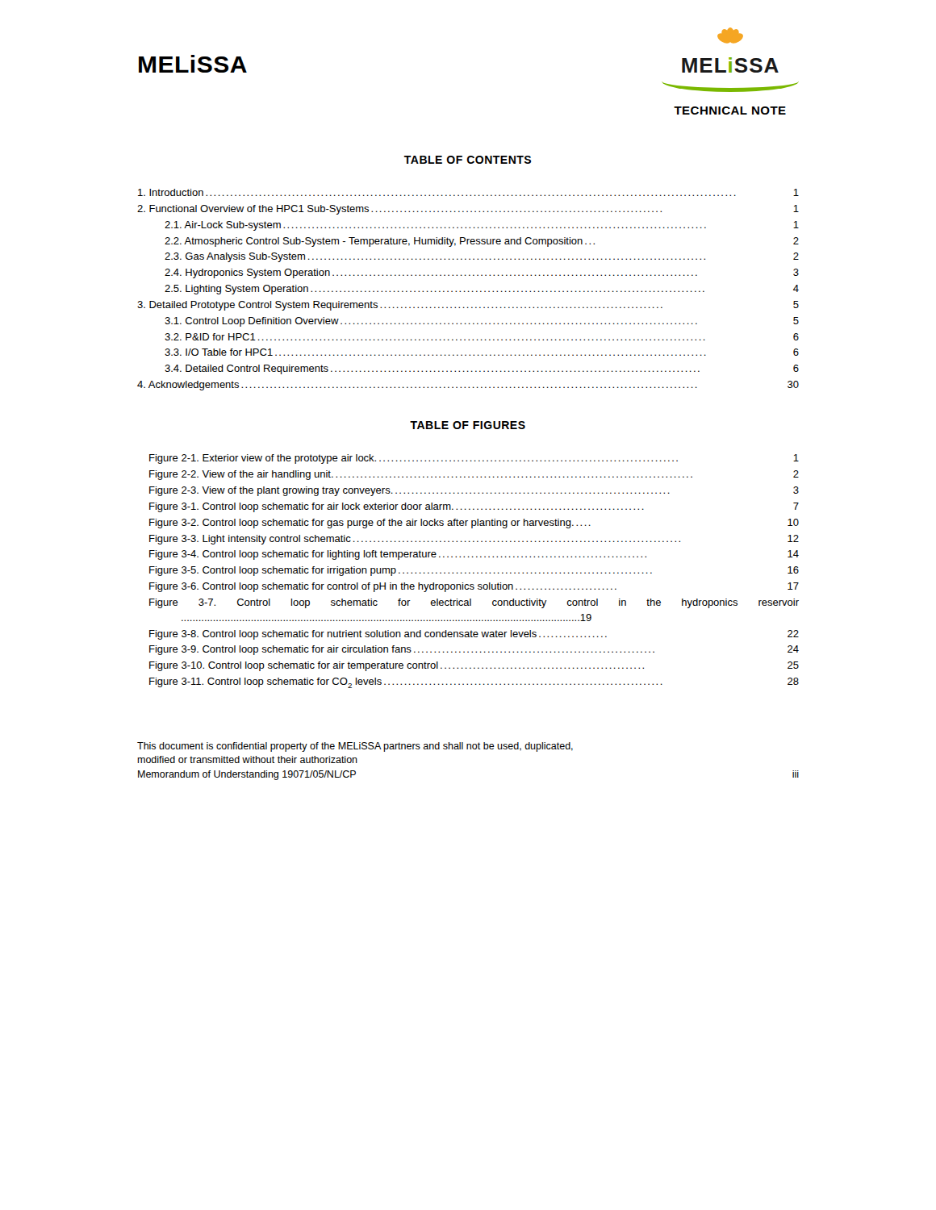MELiSSA
MELi SSA
TECHNICAL NOTE
TABLE OF CONTENTS
1. Introduction ................................................................................................................................. 1
2. Functional Overview of the HPC1 Sub-Systems ....................................................................... 1
2.1. Air-Lock Sub-system ....................................................................................................... 1
2.2. Atmospheric Control Sub-System - Temperature, Humidity, Pressure and Composition ... 2
2.3. Gas Analysis Sub-System ................................................................................................. 2
2.4. Hydroponics System Operation ......................................................................................... 3
2.5. Lighting System Operation ................................................................................................ 4
3. Detailed Prototype Control System Requirements ..................................................................... 5
3.1. Control Loop Definition Overview ....................................................................................... 5
3.2. P&ID for HPC1 ............................................................................................................. 6
3.3. I/O Table for HPC1 ......................................................................................................... 6
3.4. Detailed Control Requirements .......................................................................................... 6
4. Acknowledgements ............................................................................................................... 30
TABLE OF FIGURES
Figure 2-1. Exterior view of the prototype air lock. ......................................................................... 1
Figure 2-2. View of the air handling unit. ....................................................................................... 2
Figure 2-3. View of the plant growing tray conveyers. ................................................................... 3
Figure 3-1. Control loop schematic for air lock exterior door alarm. .............................................. 7
Figure 3-2. Control loop schematic for gas purge of the air locks after planting or harvesting. .... 10
Figure 3-3. Light intensity control schematic ................................................................................ 12
Figure 3-4. Control loop schematic for lighting loft temperature ................................................... 14
Figure 3-5. Control loop schematic for irrigation pump .............................................................. 16
Figure 3-6. Control loop schematic for control of pH in the hydroponics solution ......................... 17
Figure 3-7. Control loop schematic for electrical conductivity control in the hydroponics reservoir ......................................................................................................................................... 19
Figure 3-8. Control loop schematic for nutrient solution and condensate water levels ................. 22
Figure 3-9. Control loop schematic for air circulation fans ........................................................... 24
Figure 3-10. Control loop schematic for air temperature control .................................................. 25
Figure 3-11. Control loop schematic for CO2 levels .................................................................... 28
This document is confidential property of the MELiSSA partners and shall not be used, duplicated,
modified or transmitted without their authorization
Memorandum of Understanding 19071/05/NL/CP iii